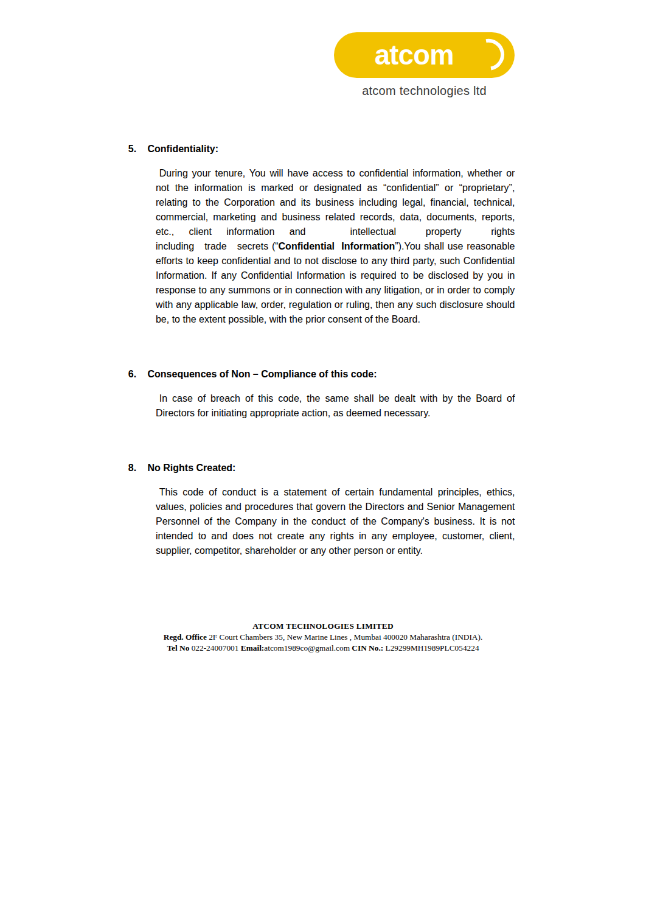atcom
atcom technologies ltd
5. Confidentiality:
During your tenure, You will have access to confidential information, whether or not the information is marked or designated as “confidential” or “proprietary”, relating to the Corporation and its business including legal, financial, technical, commercial, marketing and business related records, data, documents, reports, etc., client information and intellectual property rights including trade secrets (“Confidential Information”).You shall use reasonable efforts to keep confidential and to not disclose to any third party, such Confidential Information. If any Confidential Information is required to be disclosed by you in response to any summons or in connection with any litigation, or in order to comply with any applicable law, order, regulation or ruling, then any such disclosure should be, to the extent possible, with the prior consent of the Board.
6. Consequences of Non – Compliance of this code:
In case of breach of this code, the same shall be dealt with by the Board of Directors for initiating appropriate action, as deemed necessary.
8. No Rights Created:
This code of conduct is a statement of certain fundamental principles, ethics, values, policies and procedures that govern the Directors and Senior Management Personnel of the Company in the conduct of the Company's business. It is not intended to and does not create any rights in any employee, customer, client, supplier, competitor, shareholder or any other person or entity.
ATCOM TECHNOLOGIES LIMITED
Regd. Office 2F Court Chambers 35, New Marine Lines , Mumbai 400020 Maharashtra (INDIA).
Tel No 022-24007001 Email: atcom1989co@gmail.com CIN No.: L29299MH1989PLC054224